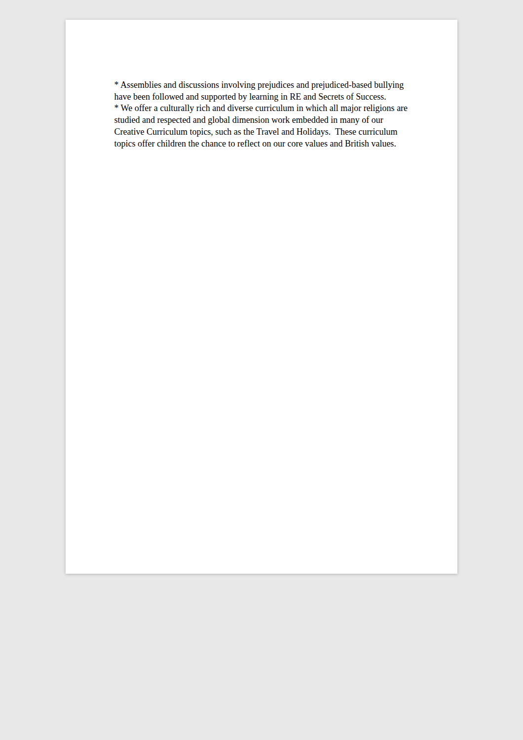* Assemblies and discussions involving prejudices and prejudiced-based bullying have been followed and supported by learning in RE and Secrets of Success.
* We offer a culturally rich and diverse curriculum in which all major religions are studied and respected and global dimension work embedded in many of our Creative Curriculum topics, such as the Travel and Holidays. These curriculum topics offer children the chance to reflect on our core values and British values.